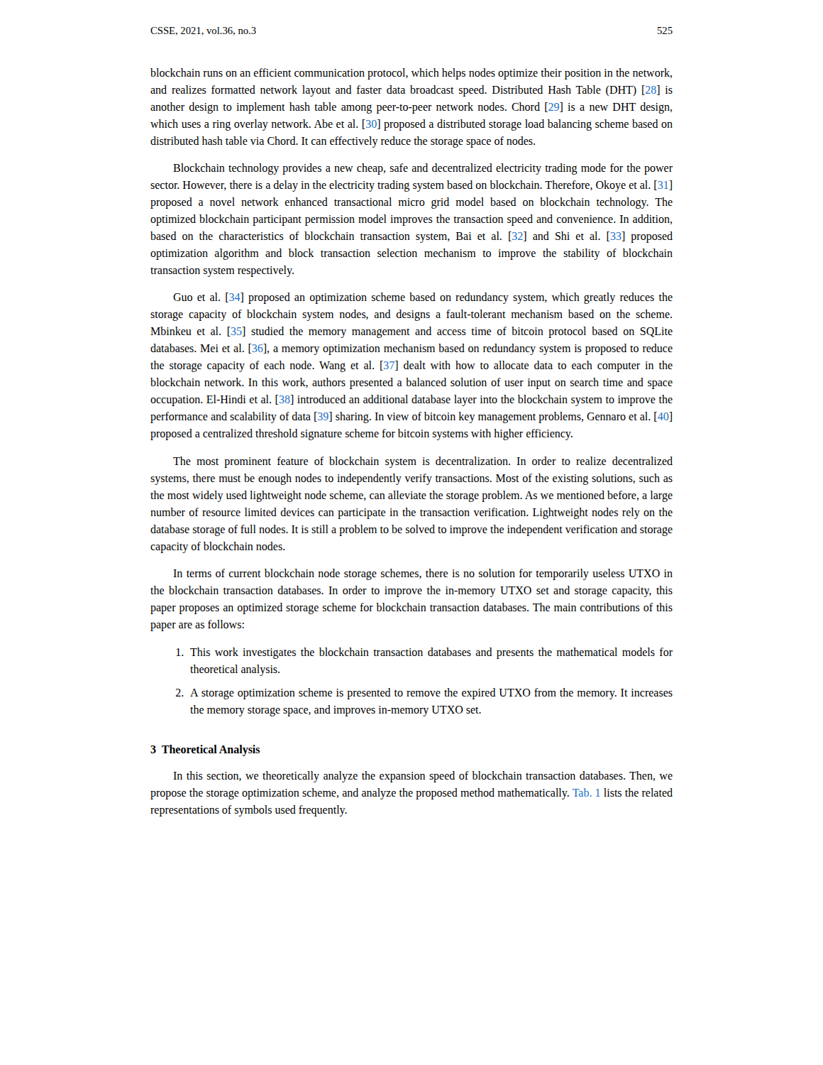CSSE, 2021, vol.36, no.3 525
blockchain runs on an efficient communication protocol, which helps nodes optimize their position in the network, and realizes formatted network layout and faster data broadcast speed. Distributed Hash Table (DHT) [28] is another design to implement hash table among peer-to-peer network nodes. Chord [29] is a new DHT design, which uses a ring overlay network. Abe et al. [30] proposed a distributed storage load balancing scheme based on distributed hash table via Chord. It can effectively reduce the storage space of nodes.
Blockchain technology provides a new cheap, safe and decentralized electricity trading mode for the power sector. However, there is a delay in the electricity trading system based on blockchain. Therefore, Okoye et al. [31] proposed a novel network enhanced transactional micro grid model based on blockchain technology. The optimized blockchain participant permission model improves the transaction speed and convenience. In addition, based on the characteristics of blockchain transaction system, Bai et al. [32] and Shi et al. [33] proposed optimization algorithm and block transaction selection mechanism to improve the stability of blockchain transaction system respectively.
Guo et al. [34] proposed an optimization scheme based on redundancy system, which greatly reduces the storage capacity of blockchain system nodes, and designs a fault-tolerant mechanism based on the scheme. Mbinkeu et al. [35] studied the memory management and access time of bitcoin protocol based on SQLite databases. Mei et al. [36], a memory optimization mechanism based on redundancy system is proposed to reduce the storage capacity of each node. Wang et al. [37] dealt with how to allocate data to each computer in the blockchain network. In this work, authors presented a balanced solution of user input on search time and space occupation. El-Hindi et al. [38] introduced an additional database layer into the blockchain system to improve the performance and scalability of data [39] sharing. In view of bitcoin key management problems, Gennaro et al. [40] proposed a centralized threshold signature scheme for bitcoin systems with higher efficiency.
The most prominent feature of blockchain system is decentralization. In order to realize decentralized systems, there must be enough nodes to independently verify transactions. Most of the existing solutions, such as the most widely used lightweight node scheme, can alleviate the storage problem. As we mentioned before, a large number of resource limited devices can participate in the transaction verification. Lightweight nodes rely on the database storage of full nodes. It is still a problem to be solved to improve the independent verification and storage capacity of blockchain nodes.
In terms of current blockchain node storage schemes, there is no solution for temporarily useless UTXO in the blockchain transaction databases. In order to improve the in-memory UTXO set and storage capacity, this paper proposes an optimized storage scheme for blockchain transaction databases. The main contributions of this paper are as follows:
This work investigates the blockchain transaction databases and presents the mathematical models for theoretical analysis.
A storage optimization scheme is presented to remove the expired UTXO from the memory. It increases the memory storage space, and improves in-memory UTXO set.
3 Theoretical Analysis
In this section, we theoretically analyze the expansion speed of blockchain transaction databases. Then, we propose the storage optimization scheme, and analyze the proposed method mathematically. Tab. 1 lists the related representations of symbols used frequently.